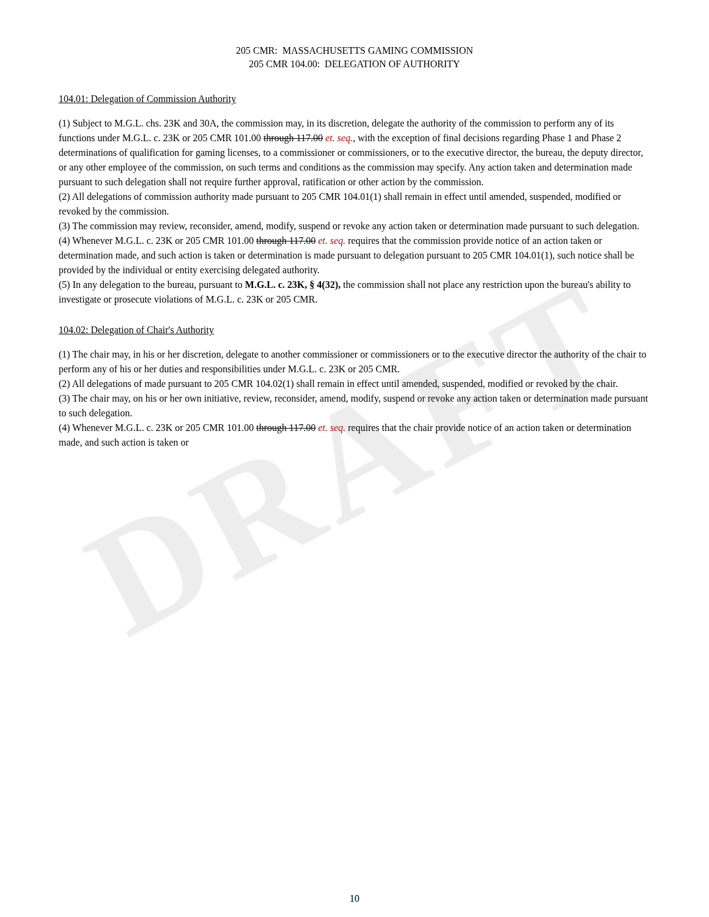205 CMR: MASSACHUSETTS GAMING COMMISSION
205 CMR 104.00: DELEGATION OF AUTHORITY
104.01: Delegation of Commission Authority
(1) Subject to M.G.L. chs. 23K and 30A, the commission may, in its discretion, delegate the authority of the commission to perform any of its functions under M.G.L. c. 23K or 205 CMR 101.00 through 117.00 et. seq., with the exception of final decisions regarding Phase 1 and Phase 2 determinations of qualification for gaming licenses, to a commissioner or commissioners, or to the executive director, the bureau, the deputy director, or any other employee of the commission, on such terms and conditions as the commission may specify. Any action taken and determination made pursuant to such delegation shall not require further approval, ratification or other action by the commission.
(2) All delegations of commission authority made pursuant to 205 CMR 104.01(1) shall remain in effect until amended, suspended, modified or revoked by the commission.
(3) The commission may review, reconsider, amend, modify, suspend or revoke any action taken or determination made pursuant to such delegation.
(4) Whenever M.G.L. c. 23K or 205 CMR 101.00 through 117.00 et. seq. requires that the commission provide notice of an action taken or determination made, and such action is taken or determination is made pursuant to delegation pursuant to 205 CMR 104.01(1), such notice shall be provided by the individual or entity exercising delegated authority.
(5) In any delegation to the bureau, pursuant to M.G.L. c. 23K, § 4(32), the commission shall not place any restriction upon the bureau's ability to investigate or prosecute violations of M.G.L. c. 23K or 205 CMR.
104.02: Delegation of Chair's Authority
(1) The chair may, in his or her discretion, delegate to another commissioner or commissioners or to the executive director the authority of the chair to perform any of his or her duties and responsibilities under M.G.L. c. 23K or 205 CMR.
(2) All delegations of made pursuant to 205 CMR 104.02(1) shall remain in effect until amended, suspended, modified or revoked by the chair.
(3) The chair may, on his or her own initiative, review, reconsider, amend, modify, suspend or revoke any action taken or determination made pursuant to such delegation.
(4) Whenever M.G.L. c. 23K or 205 CMR 101.00 through 117.00 et. seq. requires that the chair provide notice of an action taken or determination made, and such action is taken or
10